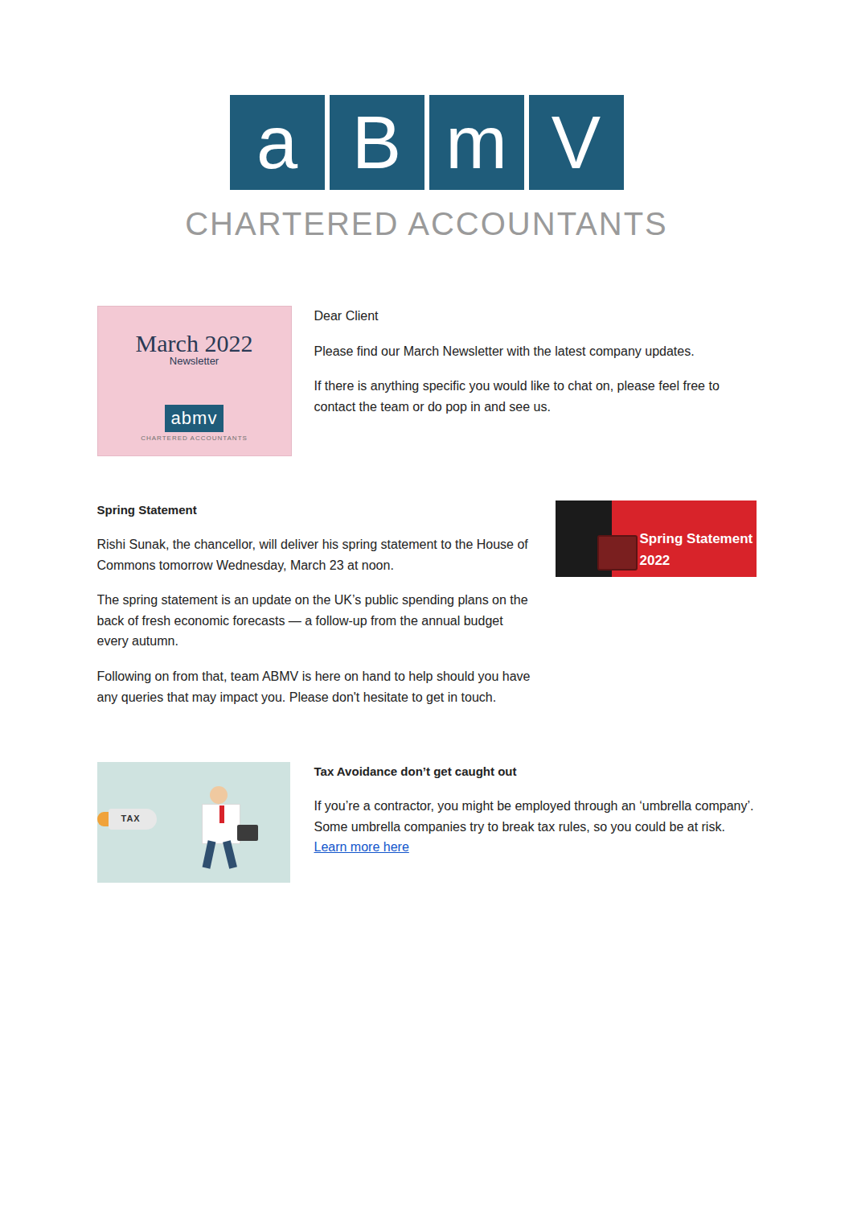aBmV
CHARTERED ACCOUNTANTS
March 2022
Newsletter
abmv CHARTERED ACCOUNTANTS
Dear Client
Please find our March Newsletter with the latest company updates.
If there is anything specific you would like to chat on, please feel free to contact the team or do pop in and see us.
Spring Statement 2022
Spring Statement
Rishi Sunak, the chancellor, will deliver his spring statement to the House of Commons tomorrow Wednesday, March 23 at noon.
The spring statement is an update on the UK’s public spending plans on the back of fresh economic forecasts — a follow-up from the annual budget every autumn.
Following on from that, team ABMV is here on hand to help should you have any queries that may impact you. Please don't hesitate to get in touch.
TAX
Tax Avoidance don’t get caught out
If you’re a contractor, you might be employed through an ‘umbrella company’. Some umbrella companies try to break tax rules, so you could be at risk. Learn more here